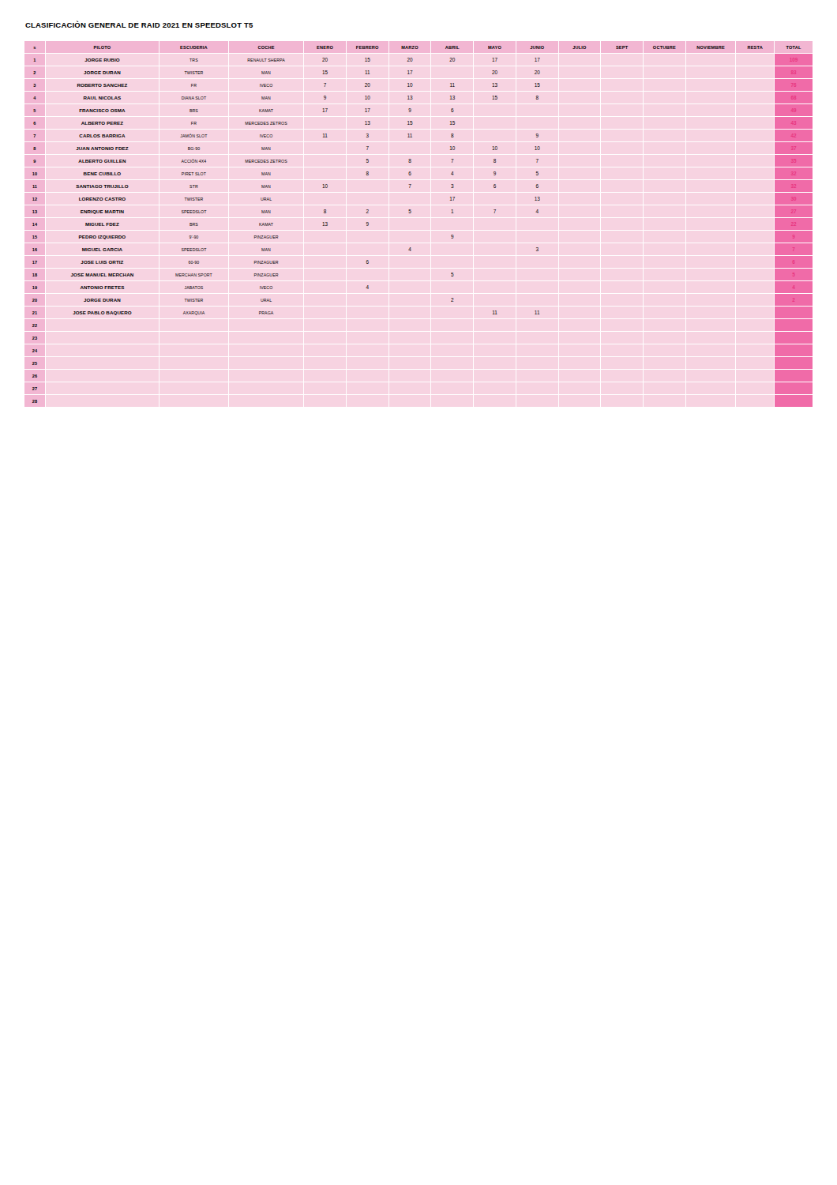CLASIFICACIÒN GENERAL DE RAID 2021 EN SPEEDSLOT T5
| s | PILOTO | ESCUDERIA | COCHE | ENERO | FEBRERO | MARZO | ABRIL | MAYO | JUNIO | JULIO | SEPT | OCTUBRE | NOVIEMBRE | RESTA | TOTAL |
| --- | --- | --- | --- | --- | --- | --- | --- | --- | --- | --- | --- | --- | --- | --- | --- |
| 1 | JORGE RUBIO | TRS | RENAULT SHERPA | 20 | 15 | 20 | 20 | 17 | 17 | | | | | | 109 |
| 2 | JORGE DURAN | TWISTER | MAN | 15 | 11 | 17 | | 20 | 20 | | | | | | 83 |
| 3 | ROBERTO SANCHEZ | FR | IVECO | 7 | 20 | 10 | 11 | 13 | 15 | | | | | | 76 |
| 4 | RAUL NICOLAS | DIANA SLOT | MAN | 9 | 10 | 13 | 13 | 15 | 8 | | | | | | 68 |
| 5 | FRANCISCO OSMA | BRS | KAMAT | 17 | 17 | 9 | 6 | | | | | | | | 49 |
| 6 | ALBERTO PEREZ | FR | MERCEDES ZETROS | | 13 | 15 | 15 | | | | | | | | 43 |
| 7 | CARLOS BARRIGA | JAMÓN SLOT | IVECO | 11 | 3 | 11 | 8 | | 9 | | | | | | 42 |
| 8 | JUAN ANTONIO FDEZ | BG-90 | MAN | | 7 | | 10 | 10 | 10 | | | | | | 37 |
| 9 | ALBERTO GUILLEN | ACCIÓN 4X4 | MERCEDES ZETROS | | 5 | 8 | 7 | 8 | 7 | | | | | | 35 |
| 10 | BENE CUBILLO | PIRET SLOT | MAN | | 8 | 6 | 4 | 9 | 5 | | | | | | 32 |
| 11 | SANTIAGO TRUJILLO | STR | MAN | 10 | | 7 | 3 | 6 | 6 | | | | | | 32 |
| 12 | LORENZO CASTRO | TWISTER | URAL | | | | 17 | | 13 | | | | | | 30 |
| 13 | ENRIQUE MARTIN | SPEEDSLOT | MAN | 8 | 2 | 5 | 1 | 7 | 4 | | | | | | 27 |
| 14 | MIGUEL FDEZ | BRS | KAMAT | 13 | 9 | | | | | | | | | | 22 |
| 15 | PEDRO IZQUIERDO | 9'-90 | PINZAGUER | | | | 9 | | | | | | | | 9 |
| 16 | MIGUEL GARCIA | SPEEDSLOT | MAN | | | 4 | | | 3 | | | | | | 7 |
| 17 | JOSE LUIS ORTIZ | 60-90 | PINZAGUER | | 6 | | | | | | | | | | 6 |
| 18 | JOSE MANUEL MERCHAN | MERCHAN SPORT | PINZAGUER | | | | 5 | | | | | | | | 5 |
| 19 | ANTONIO FRETES | JABATOS | IVECO | | 4 | | | | | | | | | | 4 |
| 20 | JORGE DURAN | TWISTER | URAL | | | | 2 | | | | | | | | 2 |
| 21 | JOSE PABLO BAQUERO | AXARQUIA | PRAGA | | | | | 11 | 11 | | | | | | |
| 22 | | | | | | | | | | | | | | | |
| 23 | | | | | | | | | | | | | | | |
| 24 | | | | | | | | | | | | | | | |
| 25 | | | | | | | | | | | | | | | |
| 26 | | | | | | | | | | | | | | | |
| 27 | | | | | | | | | | | | | | | |
| 28 | | | | | | | | | | | | | | | |